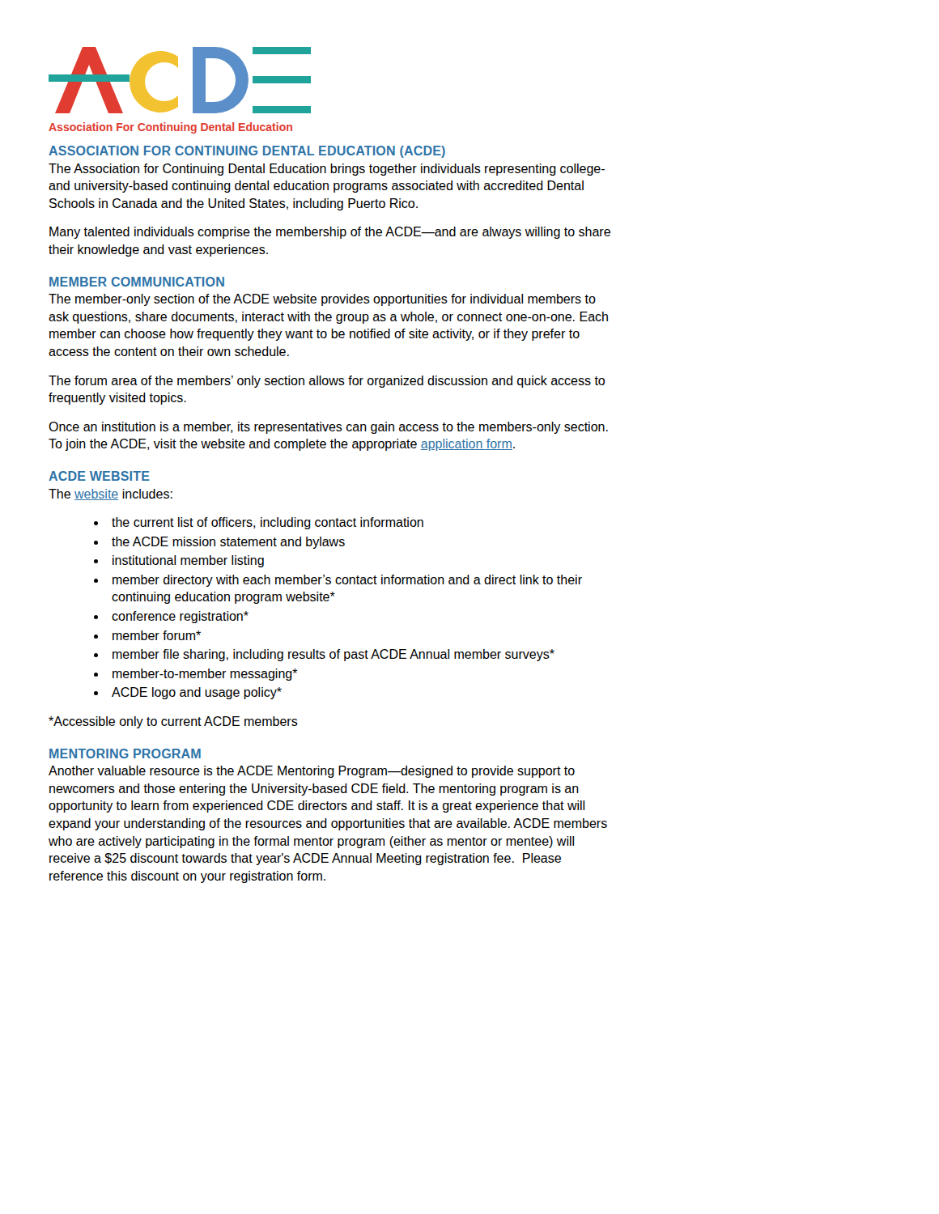Association For Continuing Dental Education
ASSOCIATION FOR CONTINUING DENTAL EDUCATION (ACDE)
The Association for Continuing Dental Education brings together individuals representing college- and university-based continuing dental education programs associated with accredited Dental Schools in Canada and the United States, including Puerto Rico.
Many talented individuals comprise the membership of the ACDE—and are always willing to share their knowledge and vast experiences.
MEMBER COMMUNICATION
The member-only section of the ACDE website provides opportunities for individual members to ask questions, share documents, interact with the group as a whole, or connect one-on-one. Each member can choose how frequently they want to be notified of site activity, or if they prefer to access the content on their own schedule.
The forum area of the members’ only section allows for organized discussion and quick access to frequently visited topics.
Once an institution is a member, its representatives can gain access to the members-only section. To join the ACDE, visit the website and complete the appropriate application form.
ACDE WEBSITE
The website includes:
the current list of officers, including contact information
the ACDE mission statement and bylaws
institutional member listing
member directory with each member’s contact information and a direct link to their continuing education program website*
conference registration*
member forum*
member file sharing, including results of past ACDE Annual member surveys*
member-to-member messaging*
ACDE logo and usage policy*
*Accessible only to current ACDE members
MENTORING PROGRAM
Another valuable resource is the ACDE Mentoring Program—designed to provide support to newcomers and those entering the University-based CDE field. The mentoring program is an opportunity to learn from experienced CDE directors and staff. It is a great experience that will expand your understanding of the resources and opportunities that are available. ACDE members who are actively participating in the formal mentor program (either as mentor or mentee) will receive a $25 discount towards that year's ACDE Annual Meeting registration fee. Please reference this discount on your registration form.